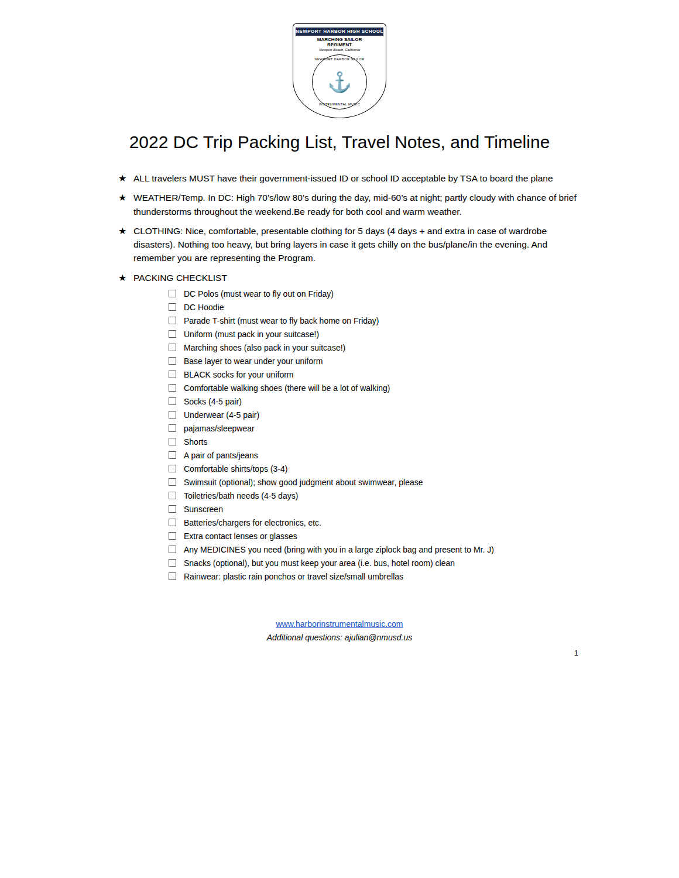NEWPORT HARBOR HIGH SCHOOL
MARCHING SAILOR
REGIMENT
Newport Beach, California
NEWPORT HARBOR SAILOR
⚓
INSTRUMENTAL MUSIC
2022 DC Trip Packing List, Travel Notes, and Timeline
ALL travelers MUST have their government-issued ID or school ID acceptable by TSA to board the plane
WEATHER/Temp. In DC: High 70’s/low 80’s during the day, mid-60’s at night; partly cloudy with chance of brief thunderstorms throughout the weekend.Be ready for both cool and warm weather.
CLOTHING: Nice, comfortable, presentable clothing for 5 days (4 days + and extra in case of wardrobe disasters). Nothing too heavy, but bring layers in case it gets chilly on the bus/plane/in the evening. And remember you are representing the Program.
PACKING CHECKLIST
DC Polos (must wear to fly out on Friday)
DC Hoodie
Parade T-shirt (must wear to fly back home on Friday)
Uniform (must pack in your suitcase!)
Marching shoes (also pack in your suitcase!)
Base layer to wear under your uniform
BLACK socks for your uniform
Comfortable walking shoes (there will be a lot of walking)
Socks (4-5 pair)
Underwear (4-5 pair)
pajamas/sleepwear
Shorts
A pair of pants/jeans
Comfortable shirts/tops (3-4)
Swimsuit (optional); show good judgment about swimwear, please
Toiletries/bath needs (4-5 days)
Sunscreen
Batteries/chargers for electronics, etc.
Extra contact lenses or glasses
Any MEDICINES you need (bring with you in a large ziplock bag and present to Mr. J)
Snacks (optional), but you must keep your area (i.e. bus, hotel room) clean
Rainwear: plastic rain ponchos or travel size/small umbrellas
www.harborinstrumentalmusic.com
Additional questions: ajulian@nmusd.us
1